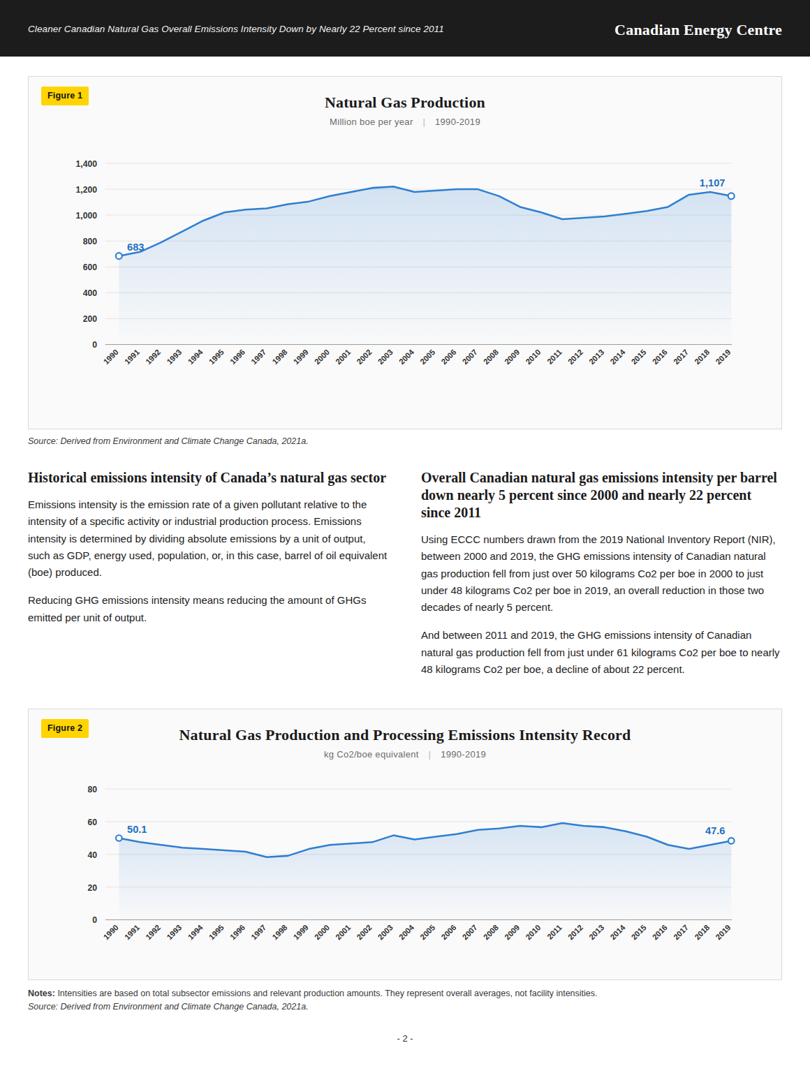Cleaner Canadian Natural Gas Overall Emissions Intensity Down by Nearly 22 Percent since 2011
Canadian Energy Centre
Figure 1
Natural Gas Production
Million boe per year | 1990-2019
1,400 1,200 1,000 800 600 400 200 0 683 1,107 1990 1991 1992 1993 1994 1995 1996 1997 1998 1999 2000 2001 2002 2003 2004 2005 2006 2007 2008 2009 2010 2011 2012 2013 2014 2015 2016 2017 2018 2019
Source: Derived from Environment and Climate Change Canada, 2021a.
Historical emissions intensity of Canada’s natural gas sector
Emissions intensity is the emission rate of a given pollutant relative to the intensity of a specific activity or industrial production process. Emissions intensity is determined by dividing absolute emissions by a unit of output, such as GDP, energy used, population, or, in this case, barrel of oil equivalent (boe) produced.
Reducing GHG emissions intensity means reducing the amount of GHGs emitted per unit of output.
Overall Canadian natural gas emissions intensity per barrel down nearly 5 percent since 2000 and nearly 22 percent since 2011
Using ECCC numbers drawn from the 2019 National Inventory Report (NIR), between 2000 and 2019, the GHG emissions intensity of Canadian natural gas production fell from just over 50 kilograms Co2 per boe in 2000 to just under 48 kilograms Co2 per boe in 2019, an overall reduction in those two decades of nearly 5 percent.
And between 2011 and 2019, the GHG emissions intensity of Canadian natural gas production fell from just under 61 kilograms Co2 per boe to nearly 48 kilograms Co2 per boe, a decline of about 22 percent.
Figure 2
Natural Gas Production and Processing Emissions Intensity Record
kg Co2/boe equivalent | 1990-2019
80 60 40 20 0 50.1 47.6 1990 1991 1992 1993 1994 1995 1996 1997 1998 1999 2000 2001 2002 2003 2004 2005 2006 2007 2008 2009 2010 2011 2012 2013 2014 2015 2016 2017 2018 2019
Notes: Intensities are based on total subsector emissions and relevant production amounts. They represent overall averages, not facility intensities.
Source: Derived from Environment and Climate Change Canada, 2021a.
- 2 -